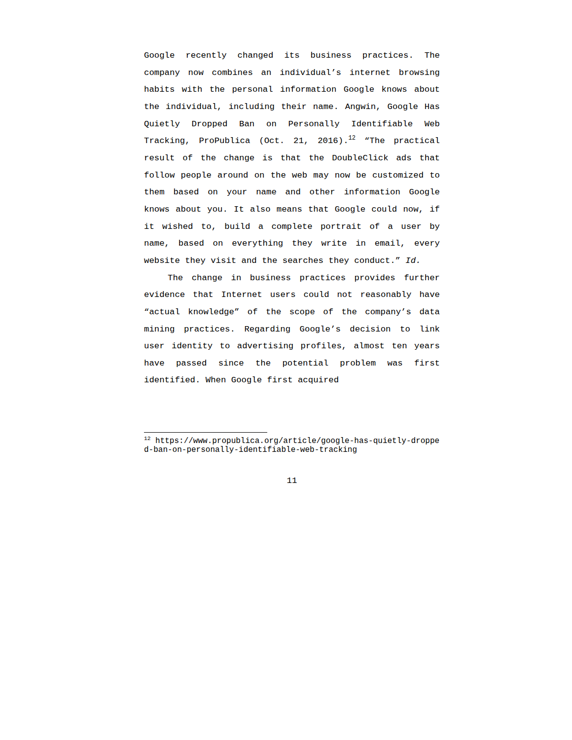Google recently changed its business practices. The company now combines an individual’s internet browsing habits with the personal information Google knows about the individual, including their name. Angwin, Google Has Quietly Dropped Ban on Personally Identifiable Web Tracking, ProPublica (Oct. 21, 2016).12 “The practical result of the change is that the DoubleClick ads that follow people around on the web may now be customized to them based on your name and other information Google knows about you. It also means that Google could now, if it wished to, build a complete portrait of a user by name, based on everything they write in email, every website they visit and the searches they conduct.” Id.
The change in business practices provides further evidence that Internet users could not reasonably have “actual knowledge” of the scope of the company’s data mining practices. Regarding Google’s decision to link user identity to advertising profiles, almost ten years have passed since the potential problem was first identified. When Google first acquired
12 https://www.propublica.org/article/google-has-quietly-dropped-ban-on-personally-identifiable-web-tracking
11